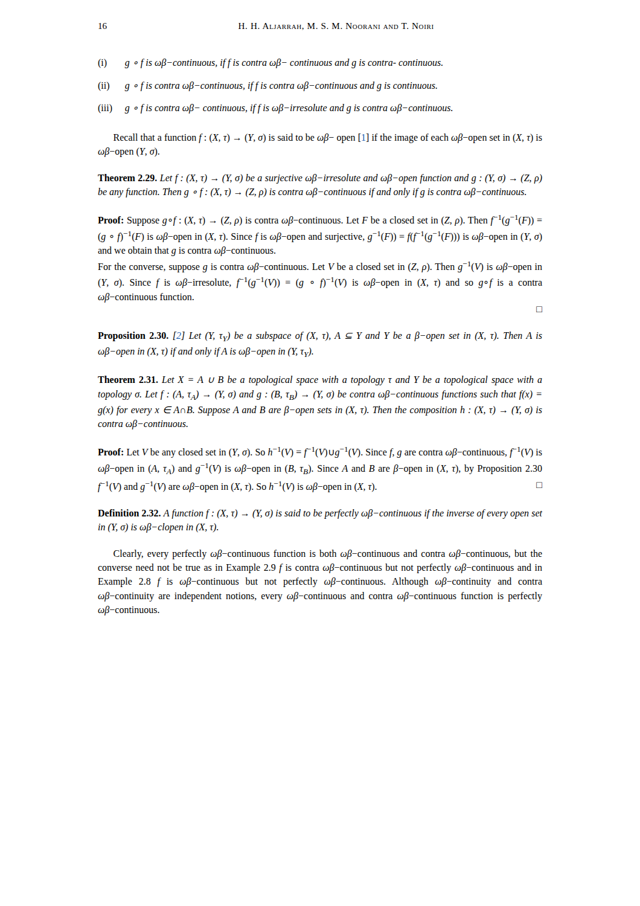16 H. H. Aljarrah, M. S. M. Noorani and T. Noiri
(i) g ∘ f is ωβ−continuous, if f is contra ωβ− continuous and g is contra- continuous.
(ii) g ∘ f is contra ωβ−continuous, if f is contra ωβ−continuous and g is continuous.
(iii) g ∘ f is contra ωβ− continuous, if f is ωβ−irresolute and g is contra ωβ−continuous.
Recall that a function f : (X, τ) → (Y, σ) is said to be ωβ− open [1] if the image of each ωβ−open set in (X, τ) is ωβ−open (Y, σ).
Theorem 2.29. Let f : (X, τ) → (Y, σ) be a surjective ωβ−irresolute and ωβ−open function and g : (Y, σ) → (Z, ρ) be any function. Then g ∘ f : (X, τ) → (Z, ρ) is contra ωβ−continuous if and only if g is contra ωβ−continuous.
Proof: Suppose g∘f : (X, τ) → (Z, ρ) is contra ωβ−continuous. Let F be a closed set in (Z, ρ). Then f−1(g−1(F)) = (g ∘ f)−1(F) is ωβ−open in (X, τ). Since f is ωβ−open and surjective, g−1(F)) = f(f−1(g−1(F))) is ωβ−open in (Y, σ) and we obtain that g is contra ωβ−continuous.
For the converse, suppose g is contra ωβ−continuous. Let V be a closed set in (Z, ρ). Then g−1(V) is ωβ−open in (Y, σ). Since f is ωβ−irresolute, f−1(g−1(V)) = (g ∘ f)−1(V) is ωβ−open in (X, τ) and so g∘f is a contra ωβ−continuous function. □
Proposition 2.30. [2] Let (Y, τY) be a subspace of (X, τ), A ⊆ Y and Y be a β−open set in (X, τ). Then A is ωβ−open in (X, τ) if and only if A is ωβ−open in (Y, τY).
Theorem 2.31. Let X = A ∪ B be a topological space with a topology τ and Y be a topological space with a topology σ. Let f : (A, τA) → (Y, σ) and g : (B, τB) → (Y, σ) be contra ωβ−continuous functions such that f(x) = g(x) for every x ∈ A∩B. Suppose A and B are β−open sets in (X, τ). Then the composition h : (X, τ) → (Y, σ) is contra ωβ−continuous.
Proof: Let V be any closed set in (Y, σ). So h−1(V) = f−1(V)∪g−1(V). Since f, g are contra ωβ−continuous, f−1(V) is ωβ−open in (A, τA) and g−1(V) is ωβ−open in (B, τB). Since A and B are β−open in (X, τ), by Proposition 2.30 f−1(V) and g−1(V) are ωβ−open in (X, τ). So h−1(V) is ωβ−open in (X, τ). □
Definition 2.32. A function f : (X, τ) → (Y, σ) is said to be perfectly ωβ−continuous if the inverse of every open set in (Y, σ) is ωβ−clopen in (X, τ).
Clearly, every perfectly ωβ−continuous function is both ωβ−continuous and contra ωβ−continuous, but the converse need not be true as in Example 2.9 f is contra ωβ−continuous but not perfectly ωβ−continuous and in Example 2.8 f is ωβ−continuous but not perfectly ωβ−continuous. Although ωβ−continuity and contra ωβ−continuity are independent notions, every ωβ−continuous and contra ωβ−continuous function is perfectly ωβ−continuous.